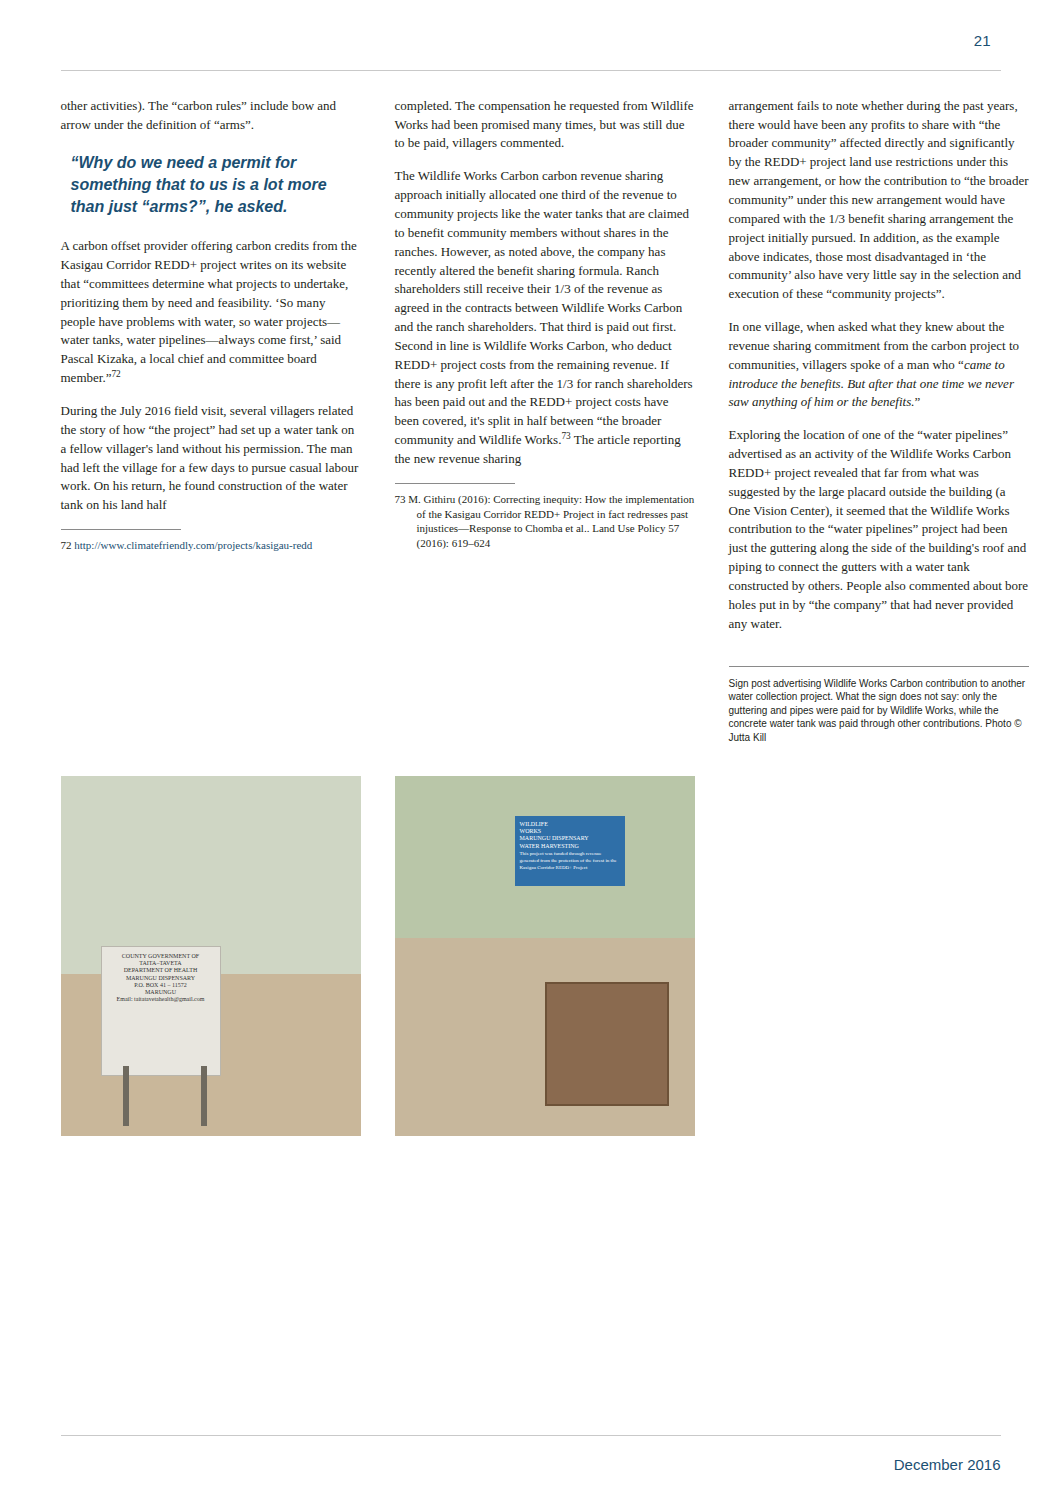21
other activities). The “carbon rules” include bow and arrow under the definition of “arms”.
“Why do we need a permit for something that to us is a lot more than just “arms?”, he asked.
A carbon offset provider offering carbon credits from the Kasigau Corridor REDD+ project writes on its website that “committees determine what projects to undertake, prioritizing them by need and feasibility. ‘So many people have problems with water, so water projects—water tanks, water pipelines—always come first,’ said Pascal Kizaka, a local chief and committee board member.”72
During the July 2016 field visit, several villagers related the story of how “the project” had set up a water tank on a fellow villager's land without his permission. The man had left the village for a few days to pursue casual labour work. On his return, he found construction of the water tank on his land half
72 http://www.climatefriendly.com/projects/kasigau-redd
completed. The compensation he requested from Wildlife Works had been promised many times, but was still due to be paid, villagers commented.
The Wildlife Works Carbon carbon revenue sharing approach initially allocated one third of the revenue to community projects like the water tanks that are claimed to benefit community members without shares in the ranches. However, as noted above, the company has recently altered the benefit sharing formula. Ranch shareholders still receive their 1/3 of the revenue as agreed in the contracts between Wildlife Works Carbon and the ranch shareholders. That third is paid out first. Second in line is Wildlife Works Carbon, who deduct REDD+ project costs from the remaining revenue. If there is any profit left after the 1/3 for ranch shareholders has been paid out and the REDD+ project costs have been covered, it's split in half between “the broader community and Wildlife Works.73 The article reporting the new revenue sharing
73 M. Githiru (2016): Correcting inequity: How the implementation of the Kasigau Corridor REDD+ Project in fact redresses past injustices—Response to Chomba et al.. Land Use Policy 57 (2016): 619–624
arrangement fails to note whether during the past years, there would have been any profits to share with “the broader community” affected directly and significantly by the REDD+ project land use restrictions under this new arrangement, or how the contribution to “the broader community” under this new arrangement would have compared with the 1/3 benefit sharing arrangement the project initially pursued. In addition, as the example above indicates, those most disadvantaged in ‘the community’ also have very little say in the selection and execution of these “community projects”.
In one village, when asked what they knew about the revenue sharing commitment from the carbon project to communities, villagers spoke of a man who “came to introduce the benefits. But after that one time we never saw anything of him or the benefits.”
Exploring the location of one of the “water pipelines” advertised as an activity of the Wildlife Works Carbon REDD+ project revealed that far from what was suggested by the large placard outside the building (a One Vision Center), it seemed that the Wildlife Works contribution to the “water pipelines” project had been just the guttering along the side of the building's roof and piping to connect the gutters with a water tank constructed by others. People also commented about bore holes put in by “the company” that had never provided any water.
Sign post advertising Wildlife Works Carbon contribution to another water collection project. What the sign does not say: only the guttering and pipes were paid for by Wildlife Works, while the concrete water tank was paid through other contributions. Photo © Jutta Kill
COUNTY GOVERNMENT OF
TAITA–TAVETA
DEPARTMENT OF HEALTH
MARUNGU DISPENSARY
P.O. BOX 41 – 11572
MARUNGU
Email: taitatavetahealth@gmail.com
WILDLIFE
WORKS
MARUNGU DISPENSARY
WATER HARVESTING
This project was funded through revenue generated from the protection of the forest in the Kasigau Corridor REDD+ Project
December 2016